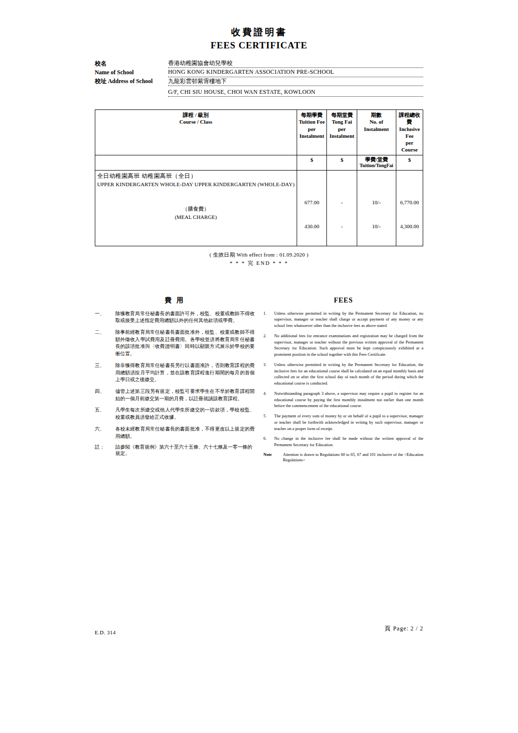收費證明書
FEES CERTIFICATE
| 校名 | 香港幼稚園協會幼兒學校 |
| Name of School | HONG KONG KINDERGARTEN ASSOCIATION PRE-SCHOOL |
| 校址 Address of School | 九龍彩雲邨紫霄樓地下 |
| | G/F, CHI SIU HOUSE, CHOI WAN ESTATE, KOWLOON |
| 課程 / 級別 Course / Class | 每期學費 Tuition Fee per Instalment | 每期堂費 Tong Fai per Instalment | 期數 No. of Instalment | 課程總收費 Inclusive Fee per Course |
| --- | --- | --- | --- | --- |
| | $ | $ | 學費/堂費 Tuition/TongFai | $ |
| 全日幼稚園高班 幼稚園高班（全日） UPPER KINDERGARTEN WHOLE-DAY UPPER KINDERGARTEN (WHOLE-DAY) （膳食費） (MEAL CHARGE) | 677.00 430.00 | - - | 10/- 10/- | 6,770.00 4,300.00 |
( 生效日期 With effect from : 01.09.2020 )
* * * 完 END * * *
費 用
一、 除獲教育局常任秘書長的書面許可外，校監、校董或教師不得收取或接受上述指定費用總額以外的任何其他款項或學費。
二、 除事前經教育局常任秘書長書面批准外，校監、校董或教師不得額外徵收入學試費用及註冊費用。各學校並須將教育局常任秘書長的該項批准與〈收費證明書〉同時以顯眼方式展示於學校的要衝位置。
三、 除非獲得教育局常任秘書長另行以書面准許，否則教育課程的費用總額須按月平均計算，並在該教育課程進行期間的每月的首個上學日或之後繳交。
四、 儘管上述第三段另有規定，校監可要求學生在不早於教育課程開始的一個月前繳交第一期的月費，以註冊就讀該教育課程。
五、 凡學生每次所繳交或他人代學生所繳交的一切款項，學校校監、校董或教員須發給正式收據。
六、 各校未經教育局常任秘書長的書面批准，不得更改以上規定的費用總額。
註： 請參閱《教育規例》第六十至六十五條、六十七條及一零一條的規定。
FEES
1. Unless otherwise permitted in writing by the Permanent Secretary for Education, no supervisor, manager or teacher shall charge or accept payment of any money or any school fees whatsoever other than the inclusive fees as above stated.
2. No additional fees for entrance examinations and registration may be charged from the supervisor, manager or teacher without the previous written approval of the Permanent Secretary for Education. Such approval must be kept conspicuously exhibited at a prominent position in the school together with this Fees Certificate.
3. Unless otherwise permitted in writing by the Permanent Secretary for Education, the inclusive fees for an educational course shall be calculated on an equal monthly basis and collected on or after the first school day of each month of the period during which the educational course is conducted.
4. Notwithstanding paragraph 3 above, a supervisor may require a pupil to register for an educational course by paying the first monthly instalment not earlier than one month before the commencement of the educational course.
5. The payment of every sum of money by or on behalf of a pupil to a supervisor, manager or teacher shall be forthwith acknowledged in writing by such supervisor, manager or teacher on a proper form of receipt.
6. No change in the inclusive fee shall be made without the written approval of the Permanent Secretary for Education.
Note Attention is drawn to Regulations 60 to 65, 67 and 101 inclusive of the <Education Regulations>
頁 Page: 2 / 2
E.D. 314